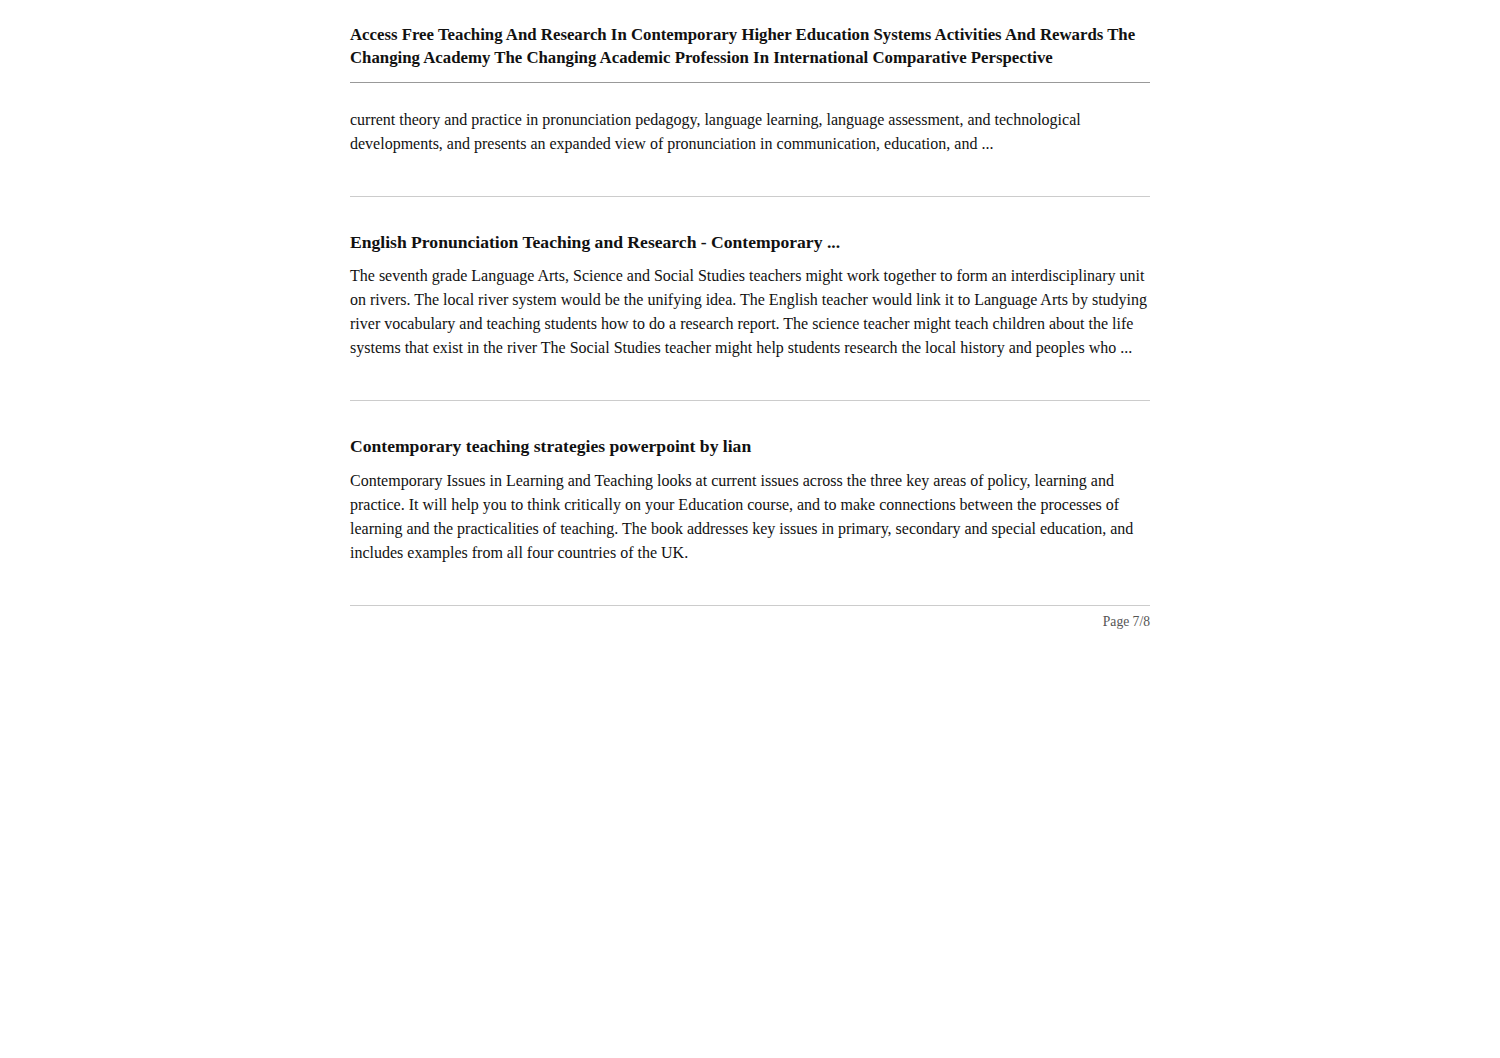Access Free Teaching And Research In Contemporary Higher Education Systems Activities And Rewards The Changing Academy The Changing Academic Profession In International Comparative Perspective
current theory and practice in pronunciation pedagogy, language learning, language assessment, and technological developments, and presents an expanded view of pronunciation in communication, education, and ...
English Pronunciation Teaching and Research - Contemporary ...
The seventh grade Language Arts, Science and Social Studies teachers might work together to form an interdisciplinary unit on rivers. The local river system would be the unifying idea. The English teacher would link it to Language Arts by studying river vocabulary and teaching students how to do a research report. The science teacher might teach children about the life systems that exist in the river The Social Studies teacher might help students research the local history and peoples who ...
Contemporary teaching strategies powerpoint by lian
Contemporary Issues in Learning and Teaching looks at current issues across the three key areas of policy, learning and practice. It will help you to think critically on your Education course, and to make connections between the processes of learning and the practicalities of teaching. The book addresses key issues in primary, secondary and special education, and includes examples from all four countries of the UK.
Page 7/8